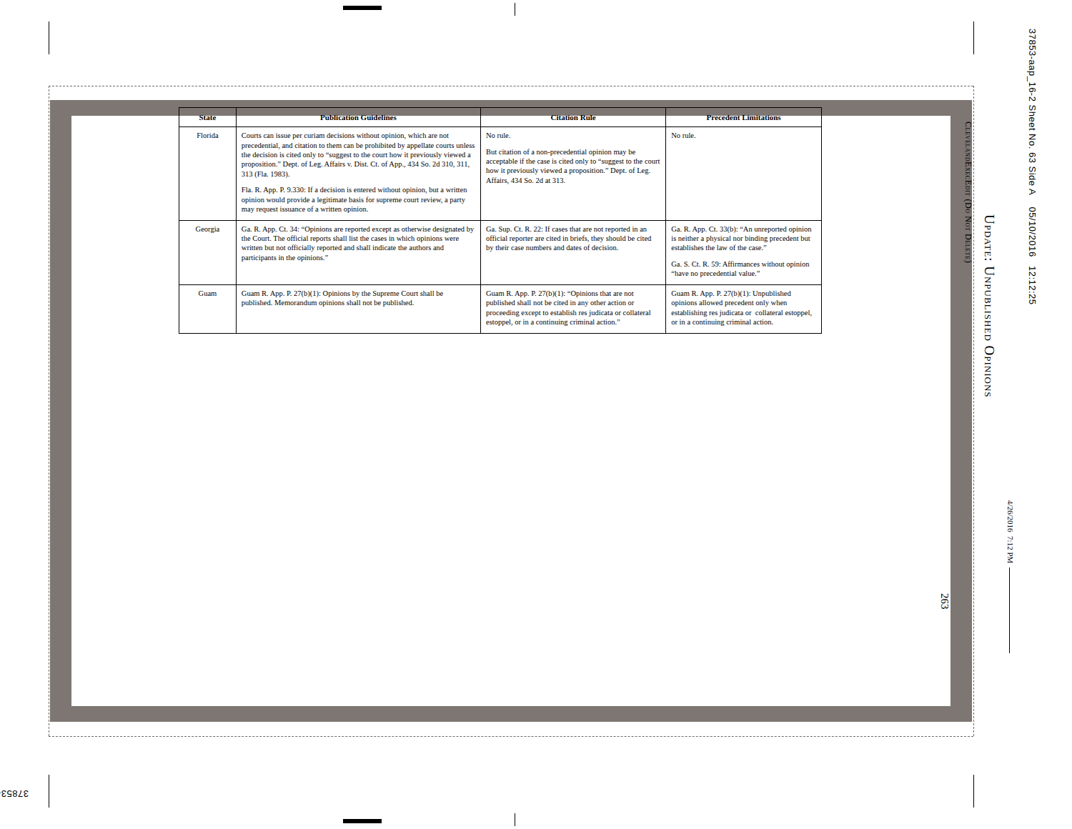37853-aap_16-2 Sheet No. 63 Side A 05/10/2016 12:12:25
37853-aap_16-2 Sheet No. 63 Side A 05/10/2016 12:12:25
Update: Unpublished Opinions
ClevelandExecEdit (Do Not Delete)
4/26/2016 7:12 PM
263
| State | Publication Guidelines | Citation Rule | Precedent Limitations |
| --- | --- | --- | --- |
| Florida | Courts can issue per curiam decisions without opinion, which are not precedential, and citation to them can be prohibited by appellate courts unless the decision is cited only to “suggest to the court how it previously viewed a proposition.” Dept. of Leg. Affairs v. Dist. Ct. of App., 434 So. 2d 310, 311, 313 (Fla. 1983). Fla. R. App. P. 9.330: If a decision is entered without opinion, but a written opinion would provide a legitimate basis for supreme court review, a party may request issuance of a written opinion. | No rule. But citation of a non-precedential opinion may be acceptable if the case is cited only to “suggest to the court how it previously viewed a proposition.” Dept. of Leg. Affairs, 434 So. 2d at 313. | No rule. |
| Georgia | Ga. R. App. Ct. 34: “Opinions are reported except as otherwise designated by the Court. The official reports shall list the cases in which opinions were written but not officially reported and shall indicate the authors and participants in the opinions.” | Ga. Sup. Ct. R. 22: If cases that are not reported in an official reporter are cited in briefs, they should be cited by their case numbers and dates of decision. | Ga. R. App. Ct. 33(b): “An unreported opinion is neither a physical nor binding precedent but establishes the law of the case.” Ga. S. Ct. R. 59: Affirmances without opinion “have no precedential value.” |
| Guam | Guam R. App. P. 27(b)(1): Opinions by the Supreme Court shall be published. Memorandum opinions shall not be published. | Guam R. App. P. 27(b)(1): “Opinions that are not published shall not be cited in any other action or proceeding except to establish res judicata or collateral estoppel, or in a continuing criminal action.” | Guam R. App. P. 27(b)(1): Unpublished opinions allowed precedent only when establishing res judicata or collateral estoppel, or in a continuing criminal action. |